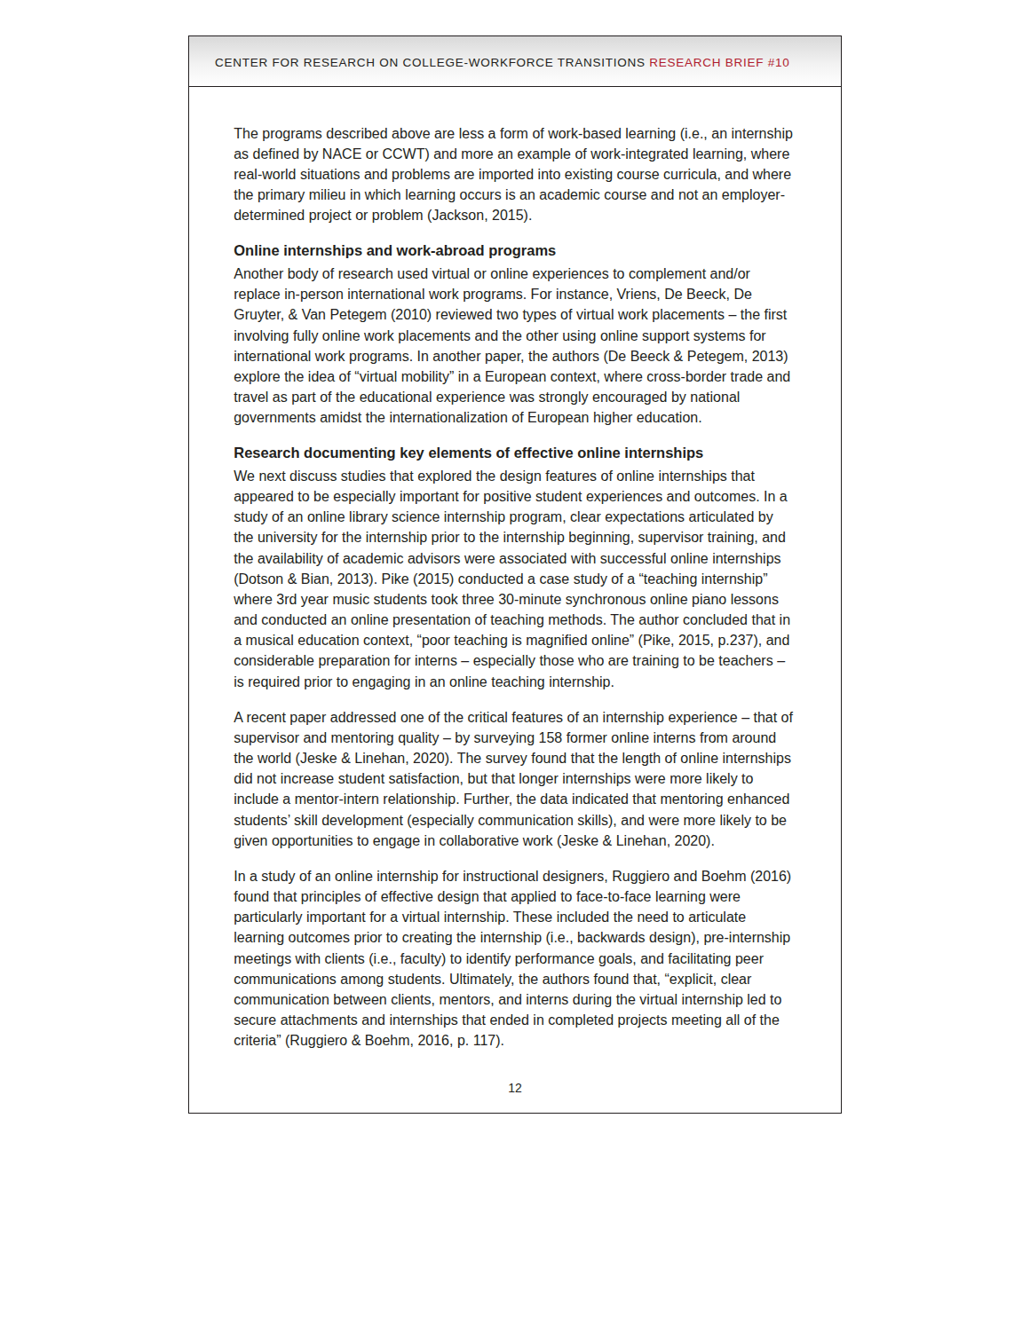Center for Research on College-Workforce Transitions Research Brief #10
The programs described above are less a form of work-based learning (i.e., an internship as defined by NACE or CCWT) and more an example of work-integrated learning, where real-world situations and problems are imported into existing course curricula, and where the primary milieu in which learning occurs is an academic course and not an employer-determined project or problem (Jackson, 2015).
Online internships and work-abroad programs
Another body of research used virtual or online experiences to complement and/or replace in-person international work programs. For instance, Vriens, De Beeck, De Gruyter, & Van Petegem (2010) reviewed two types of virtual work placements – the first involving fully online work placements and the other using online support systems for international work programs. In another paper, the authors (De Beeck & Petegem, 2013) explore the idea of “virtual mobility” in a European context, where cross-border trade and travel as part of the educational experience was strongly encouraged by national governments amidst the internationalization of European higher education.
Research documenting key elements of effective online internships
We next discuss studies that explored the design features of online internships that appeared to be especially important for positive student experiences and outcomes. In a study of an online library science internship program, clear expectations articulated by the university for the internship prior to the internship beginning, supervisor training, and the availability of academic advisors were associated with successful online internships (Dotson & Bian, 2013). Pike (2015) conducted a case study of a “teaching internship” where 3rd year music students took three 30-minute synchronous online piano lessons and conducted an online presentation of teaching methods. The author concluded that in a musical education context, “poor teaching is magnified online” (Pike, 2015, p.237), and considerable preparation for interns – especially those who are training to be teachers – is required prior to engaging in an online teaching internship.
A recent paper addressed one of the critical features of an internship experience – that of supervisor and mentoring quality – by surveying 158 former online interns from around the world (Jeske & Linehan, 2020). The survey found that the length of online internships did not increase student satisfaction, but that longer internships were more likely to include a mentor-intern relationship. Further, the data indicated that mentoring enhanced students’ skill development (especially communication skills), and were more likely to be given opportunities to engage in collaborative work (Jeske & Linehan, 2020).
In a study of an online internship for instructional designers, Ruggiero and Boehm (2016) found that principles of effective design that applied to face-to-face learning were particularly important for a virtual internship. These included the need to articulate learning outcomes prior to creating the internship (i.e., backwards design), pre-internship meetings with clients (i.e., faculty) to identify performance goals, and facilitating peer communications among students. Ultimately, the authors found that, “explicit, clear communication between clients, mentors, and interns during the virtual internship led to secure attachments and internships that ended in completed projects meeting all of the criteria” (Ruggiero & Boehm, 2016, p. 117).
12